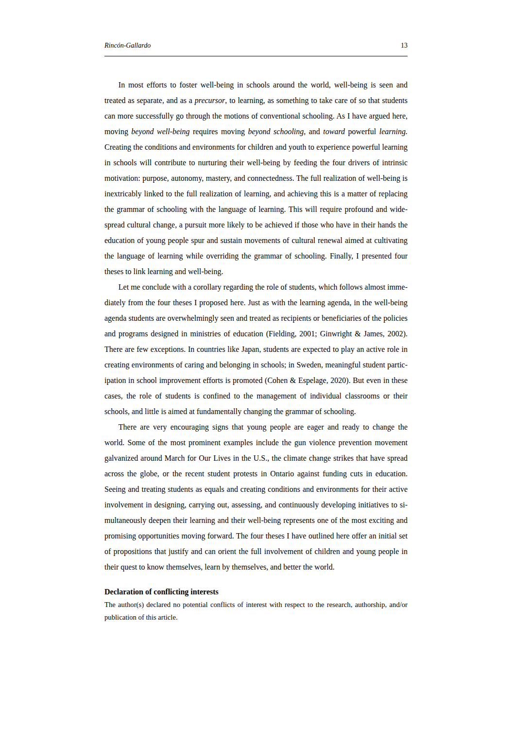Rincón-Gallardo 13
In most efforts to foster well-being in schools around the world, well-being is seen and treated as separate, and as a precursor, to learning, as something to take care of so that students can more successfully go through the motions of conventional schooling. As I have argued here, moving beyond well-being requires moving beyond schooling, and toward powerful learning. Creating the conditions and environments for children and youth to experience powerful learning in schools will contribute to nurturing their well-being by feeding the four drivers of intrinsic motivation: purpose, autonomy, mastery, and connectedness. The full realization of well-being is inextricably linked to the full realization of learning, and achieving this is a matter of replacing the grammar of schooling with the language of learning. This will require profound and widespread cultural change, a pursuit more likely to be achieved if those who have in their hands the education of young people spur and sustain movements of cultural renewal aimed at cultivating the language of learning while overriding the grammar of schooling. Finally, I presented four theses to link learning and well-being.
Let me conclude with a corollary regarding the role of students, which follows almost immediately from the four theses I proposed here. Just as with the learning agenda, in the well-being agenda students are overwhelmingly seen and treated as recipients or beneficiaries of the policies and programs designed in ministries of education (Fielding, 2001; Ginwright & James, 2002). There are few exceptions. In countries like Japan, students are expected to play an active role in creating environments of caring and belonging in schools; in Sweden, meaningful student participation in school improvement efforts is promoted (Cohen & Espelage, 2020). But even in these cases, the role of students is confined to the management of individual classrooms or their schools, and little is aimed at fundamentally changing the grammar of schooling.
There are very encouraging signs that young people are eager and ready to change the world. Some of the most prominent examples include the gun violence prevention movement galvanized around March for Our Lives in the U.S., the climate change strikes that have spread across the globe, or the recent student protests in Ontario against funding cuts in education. Seeing and treating students as equals and creating conditions and environments for their active involvement in designing, carrying out, assessing, and continuously developing initiatives to simultaneously deepen their learning and their well-being represents one of the most exciting and promising opportunities moving forward. The four theses I have outlined here offer an initial set of propositions that justify and can orient the full involvement of children and young people in their quest to know themselves, learn by themselves, and better the world.
Declaration of conflicting interests
The author(s) declared no potential conflicts of interest with respect to the research, authorship, and/or publication of this article.